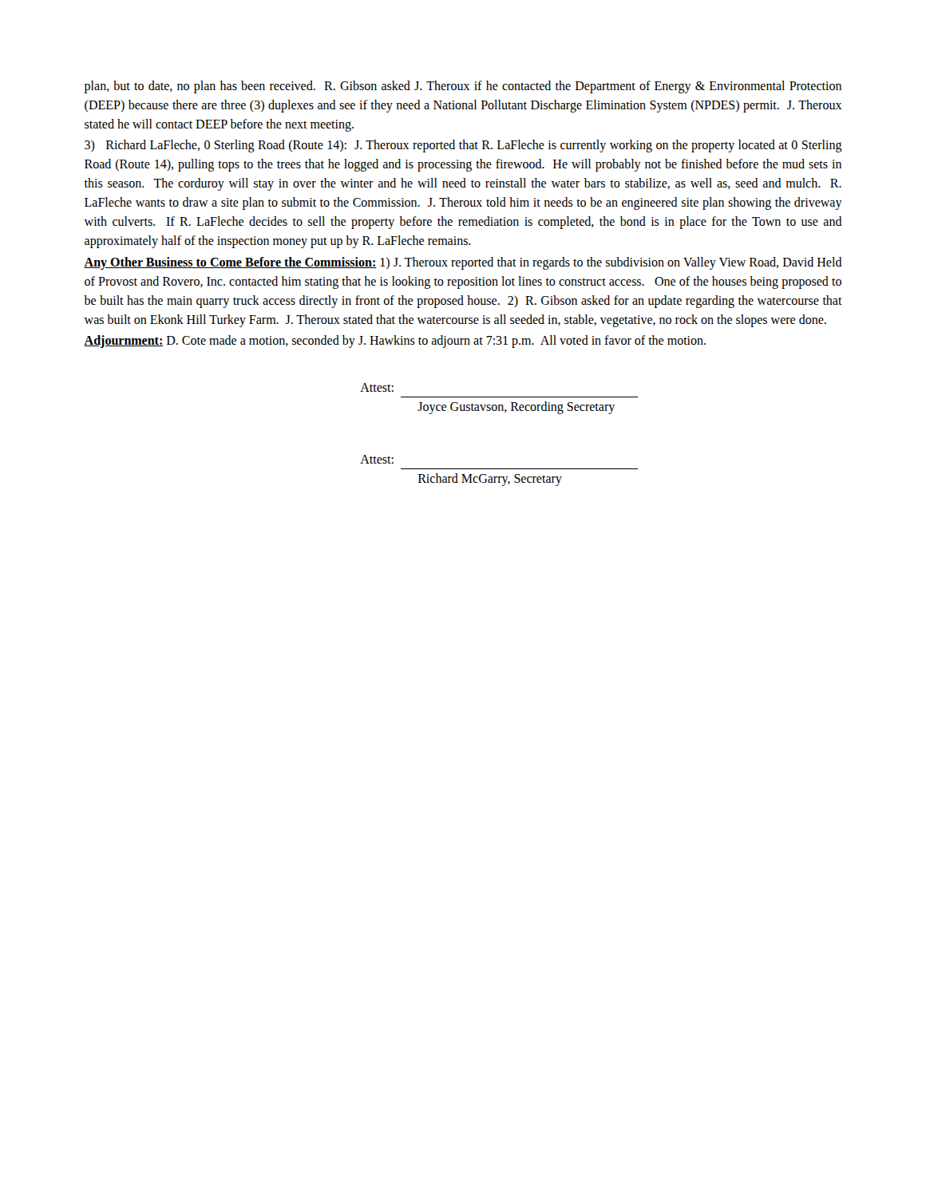plan, but to date, no plan has been received. R. Gibson asked J. Theroux if he contacted the Department of Energy & Environmental Protection (DEEP) because there are three (3) duplexes and see if they need a National Pollutant Discharge Elimination System (NPDES) permit. J. Theroux stated he will contact DEEP before the next meeting.
3) Richard LaFleche, 0 Sterling Road (Route 14): J. Theroux reported that R. LaFleche is currently working on the property located at 0 Sterling Road (Route 14), pulling tops to the trees that he logged and is processing the firewood. He will probably not be finished before the mud sets in this season. The corduroy will stay in over the winter and he will need to reinstall the water bars to stabilize, as well as, seed and mulch. R. LaFleche wants to draw a site plan to submit to the Commission. J. Theroux told him it needs to be an engineered site plan showing the driveway with culverts. If R. LaFleche decides to sell the property before the remediation is completed, the bond is in place for the Town to use and approximately half of the inspection money put up by R. LaFleche remains.
Any Other Business to Come Before the Commission: 1) J. Theroux reported that in regards to the subdivision on Valley View Road, David Held of Provost and Rovero, Inc. contacted him stating that he is looking to reposition lot lines to construct access. One of the houses being proposed to be built has the main quarry truck access directly in front of the proposed house. 2) R. Gibson asked for an update regarding the watercourse that was built on Ekonk Hill Turkey Farm. J. Theroux stated that the watercourse is all seeded in, stable, vegetative, no rock on the slopes were done.
Adjournment: D. Cote made a motion, seconded by J. Hawkins to adjourn at 7:31 p.m. All voted in favor of the motion.
Attest: Joyce Gustavson, Recording Secretary
Attest: Richard McGarry, Secretary